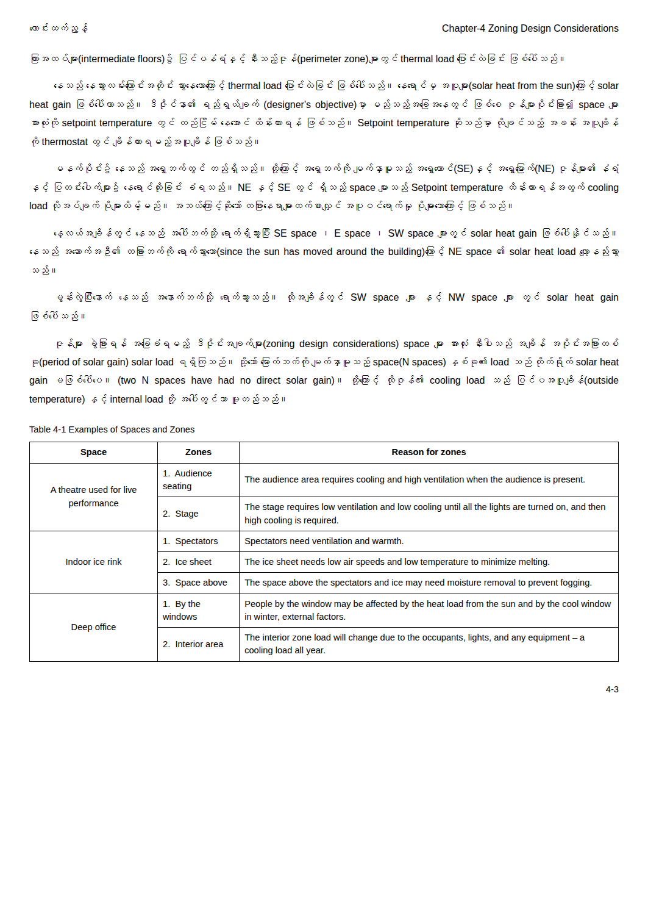ကောင်းထက်ညွန့်
Chapter-4 Zoning Design Considerations
ကြားအထပ်များ(intermediate floors)၌ ပြင်ပနံရံနှင့် နီးသည့်ဇုန်(perimeter zone)များတွင် thermal load ပြောင်းလဲခြင်း ဖြစ်ပေါ်သည်။
နေသည် နေသွားလမ်းကြောင်းအတိုင်း သွားနေသောကြောင့် thermal load ပြောင်းလဲခြင်း ဖြစ်ပေါ်သည်။ နေရောင်မှ အပူများ(solar heat from the sun)ကြောင့် solar heat gain ဖြစ်ပေါ်လာသည်။ ဒီဇိုင်နာ၏ ရည်ရွယ်ချက် (designer's objective)မှာ မည်သည့်အခြေအနေတွင် ဖြစ်စေ ဇုန်များပိုင်းခြား၍ space များအားလုံးကို setpoint temperature တွင် တည်ငြိမ် နေအောင် ထိန်းထားရန် ဖြစ်သည်။ Setpoint temperature ဆိုသည်မှာ လိုချင်သည့် အခန်း အပူချိန်ကို thermostat တွင် ချိန်ထားရမည့်အပူချိန် ဖြစ်သည်။
မနက်ပိုင်း၌ နေသည် အရှေ့ဘက်တွင် တည်ရှိသည်။ ထို့ကြောင့် အရှေ့ဘက်ကို မျက်နှာမူသည့် အရှေ့တောင်(SE)နှင့် အရှေ့မြောက်(NE) ဇုန်များ၏ နံရံနှင့် ပြတင်းပေါက်များ၌ နေရောင်ထိုးခြင်း ခံရသည်။ NE နှင့် SE တွင် ရှိသည့် space များသည် Setpoint temperature ထိန်းထားရန်အတွက် cooling load လိုအပ်ချက် ပိုများလိမ့်မည်။ အဘယ်ကြောင့်ဆိုသော် တခြားနေရာများထက်စာလျှင် အပူဝင်ရောက်မှု ပိုများသောကြောင့် ဖြစ်သည်။
နေ့လယ်အချိန်တွင် နေသည် အပေါ်ဘက်သို့ ရောက်ရှိသွားပြီး SE space ၊ E space ၊ SW space များတွင် solar heat gain ဖြစ်ပေါ်နိုင်သည်။ နေသည် အဆောက်အဦ၏ တခြားဘက်ကို ရောက်သွားသော(since the sun has moved around the building)ကြောင့် NE space ၏ solar heat load လျော့နည်းသွားသည်။
မွန်းလွဲပြီးနောက် နေသည် အနောက်ဘက်သို့ ရောက်သွားသည်။ ထိုအချိန်တွင် SW space များ နှင့် NW space များ တွင် solar heat gain ဖြစ်ပေါ်သည်။
ဇုန်များ ခွဲခြားရန် အခြေခံရမည့် ဒီဇိုင်းအချက်များ(zoning design considerations) space များ အားလုံး နီးပါးသည် အချိန် အပိုင်းအခြားတစ်ခု(period of solar gain) solar load ရရှိကြသည်။ သို့သော် မြောက်ဘက်ကို မျက်နှာမူသည့် space(N spaces) နှစ်ခု၏ load သည် တိုက်ရိုက် solar heat gain မဖြစ်ပေါ်ပေ။ (two N spaces have had no direct solar gain)။ ထို့ကြောင့် ထိုဇုန်၏ cooling load သည် ပြင်ပအပူချိန်(outside temperature) နှင့် internal load တို့ အပေါ်တွင်သာ မူတည်သည်။
Table 4-1 Examples of Spaces and Zones
| Space | Zones | Reason for zones |
| --- | --- | --- |
| A theatre used for live performance | 1. Audience seating | The audience area requires cooling and high ventilation when the audience is present. |
| 2. Stage | The stage requires low ventilation and low cooling until all the lights are turned on, and then high cooling is required. |
| Indoor ice rink | 1. Spectators | Spectators need ventilation and warmth. |
| 2. Ice sheet | The ice sheet needs low air speeds and low temperature to minimize melting. |
| 3. Space above | The space above the spectators and ice may need moisture removal to prevent fogging. |
| Deep office | 1. By the windows | People by the window may be affected by the heat load from the sun and by the cool window in winter, external factors. |
| 2. Interior area | The interior zone load will change due to the occupants, lights, and any equipment – a cooling load all year. |
4-3